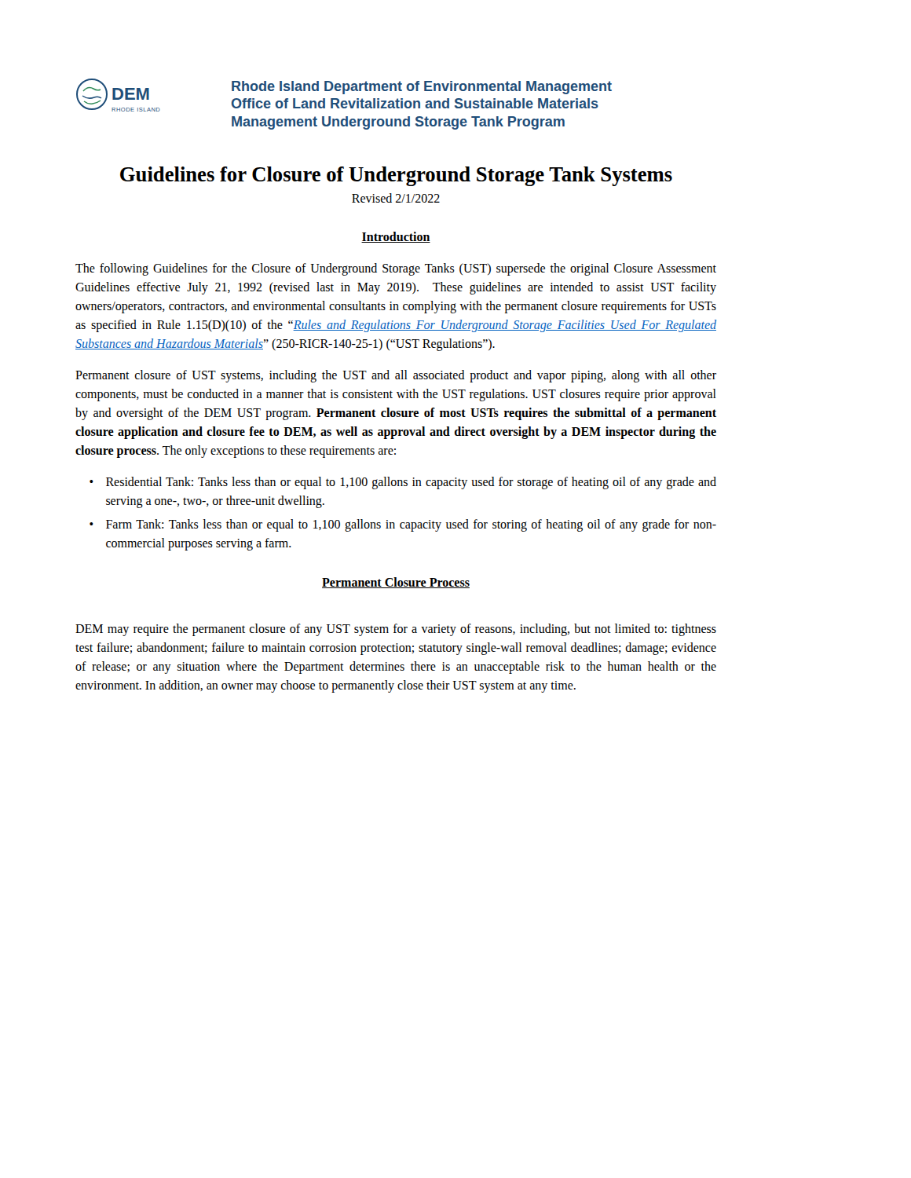DEM RHODE ISLAND
Rhode Island Department of Environmental Management
Office of Land Revitalization and Sustainable Materials
Management Underground Storage Tank Program
Guidelines for Closure of Underground Storage Tank Systems
Revised 2/1/2022
Introduction
The following Guidelines for the Closure of Underground Storage Tanks (UST) supersede the original Closure Assessment Guidelines effective July 21, 1992 (revised last in May 2019). These guidelines are intended to assist UST facility owners/operators, contractors, and environmental consultants in complying with the permanent closure requirements for USTs as specified in Rule 1.15(D)(10) of the “Rules and Regulations For Underground Storage Facilities Used For Regulated Substances and Hazardous Materials” (250-RICR-140-25-1) (“UST Regulations”).
Permanent closure of UST systems, including the UST and all associated product and vapor piping, along with all other components, must be conducted in a manner that is consistent with the UST regulations. UST closures require prior approval by and oversight of the DEM UST program. Permanent closure of most USTs requires the submittal of a permanent closure application and closure fee to DEM, as well as approval and direct oversight by a DEM inspector during the closure process. The only exceptions to these requirements are:
Residential Tank: Tanks less than or equal to 1,100 gallons in capacity used for storage of heating oil of any grade and serving a one-, two-, or three-unit dwelling.
Farm Tank: Tanks less than or equal to 1,100 gallons in capacity used for storing of heating oil of any grade for non-commercial purposes serving a farm.
Permanent Closure Process
DEM may require the permanent closure of any UST system for a variety of reasons, including, but not limited to: tightness test failure; abandonment; failure to maintain corrosion protection; statutory single-wall removal deadlines; damage; evidence of release; or any situation where the Department determines there is an unacceptable risk to the human health or the environment. In addition, an owner may choose to permanently close their UST system at any time.